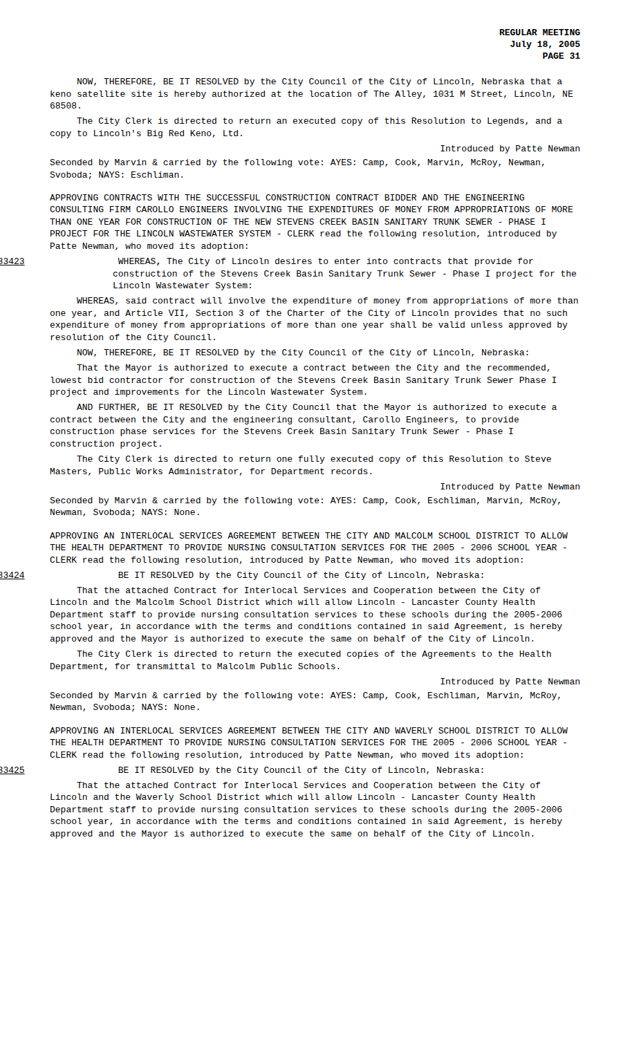REGULAR MEETING
July 18, 2005
PAGE 31
NOW, THEREFORE, BE IT RESOLVED by the City Council of the City of Lincoln, Nebraska that a keno satellite site is hereby authorized at the location of The Alley, 1031 M Street, Lincoln, NE 68508.
The City Clerk is directed to return an executed copy of this Resolution to Legends, and a copy to Lincoln's Big Red Keno, Ltd.
Introduced by Patte Newman
Seconded by Marvin & carried by the following vote: AYES: Camp, Cook, Marvin, McRoy, Newman, Svoboda; NAYS: Eschliman.
APPROVING CONTRACTS WITH THE SUCCESSFUL CONSTRUCTION CONTRACT BIDDER AND THE ENGINEERING CONSULTING FIRM CAROLLO ENGINEERS INVOLVING THE EXPENDITURES OF MONEY FROM APPROPRIATIONS OF MORE THAN ONE YEAR FOR CONSTRUCTION OF THE NEW STEVENS CREEK BASIN SANITARY TRUNK SEWER - PHASE I PROJECT FOR THE LINCOLN WASTEWATER SYSTEM - CLERK read the following resolution, introduced by Patte Newman, who moved its adoption:
A-83423 WHEREAS, The City of Lincoln desires to enter into contracts that provide for construction of the Stevens Creek Basin Sanitary Trunk Sewer - Phase I project for the Lincoln Wastewater System:
WHEREAS, said contract will involve the expenditure of money from appropriations of more than one year, and Article VII, Section 3 of the Charter of the City of Lincoln provides that no such expenditure of money from appropriations of more than one year shall be valid unless approved by resolution of the City Council.
NOW, THEREFORE, BE IT RESOLVED by the City Council of the City of Lincoln, Nebraska:
That the Mayor is authorized to execute a contract between the City and the recommended, lowest bid contractor for construction of the Stevens Creek Basin Sanitary Trunk Sewer Phase I project and improvements for the Lincoln Wastewater System.
AND FURTHER, BE IT RESOLVED by the City Council that the Mayor is authorized to execute a contract between the City and the engineering consultant, Carollo Engineers, to provide construction phase services for the Stevens Creek Basin Sanitary Trunk Sewer - Phase I construction project.
The City Clerk is directed to return one fully executed copy of this Resolution to Steve Masters, Public Works Administrator, for Department records.
Introduced by Patte Newman
Seconded by Marvin & carried by the following vote: AYES: Camp, Cook, Eschliman, Marvin, McRoy, Newman, Svoboda; NAYS: None.
APPROVING AN INTERLOCAL SERVICES AGREEMENT BETWEEN THE CITY AND MALCOLM SCHOOL DISTRICT TO ALLOW THE HEALTH DEPARTMENT TO PROVIDE NURSING CONSULTATION SERVICES FOR THE 2005 - 2006 SCHOOL YEAR - CLERK read the following resolution, introduced by Patte Newman, who moved its adoption:
A-83424 BE IT RESOLVED by the City Council of the City of Lincoln, Nebraska:
That the attached Contract for Interlocal Services and Cooperation between the City of Lincoln and the Malcolm School District which will allow Lincoln - Lancaster County Health Department staff to provide nursing consultation services to these schools during the 2005-2006 school year, in accordance with the terms and conditions contained in said Agreement, is hereby approved and the Mayor is authorized to execute the same on behalf of the City of Lincoln.
The City Clerk is directed to return the executed copies of the Agreements to the Health Department, for transmittal to Malcolm Public Schools.
Introduced by Patte Newman
Seconded by Marvin & carried by the following vote: AYES: Camp, Cook, Eschliman, Marvin, McRoy, Newman, Svoboda; NAYS: None.
APPROVING AN INTERLOCAL SERVICES AGREEMENT BETWEEN THE CITY AND WAVERLY SCHOOL DISTRICT TO ALLOW THE HEALTH DEPARTMENT TO PROVIDE NURSING CONSULTATION SERVICES FOR THE 2005 - 2006 SCHOOL YEAR - CLERK read the following resolution, introduced by Patte Newman, who moved its adoption:
A-83425 BE IT RESOLVED by the City Council of the City of Lincoln, Nebraska:
That the attached Contract for Interlocal Services and Cooperation between the City of Lincoln and the Waverly School District which will allow Lincoln - Lancaster County Health Department staff to provide nursing consultation services to these schools during the 2005-2006 school year, in accordance with the terms and conditions contained in said Agreement, is hereby approved and the Mayor is authorized to execute the same on behalf of the City of Lincoln.